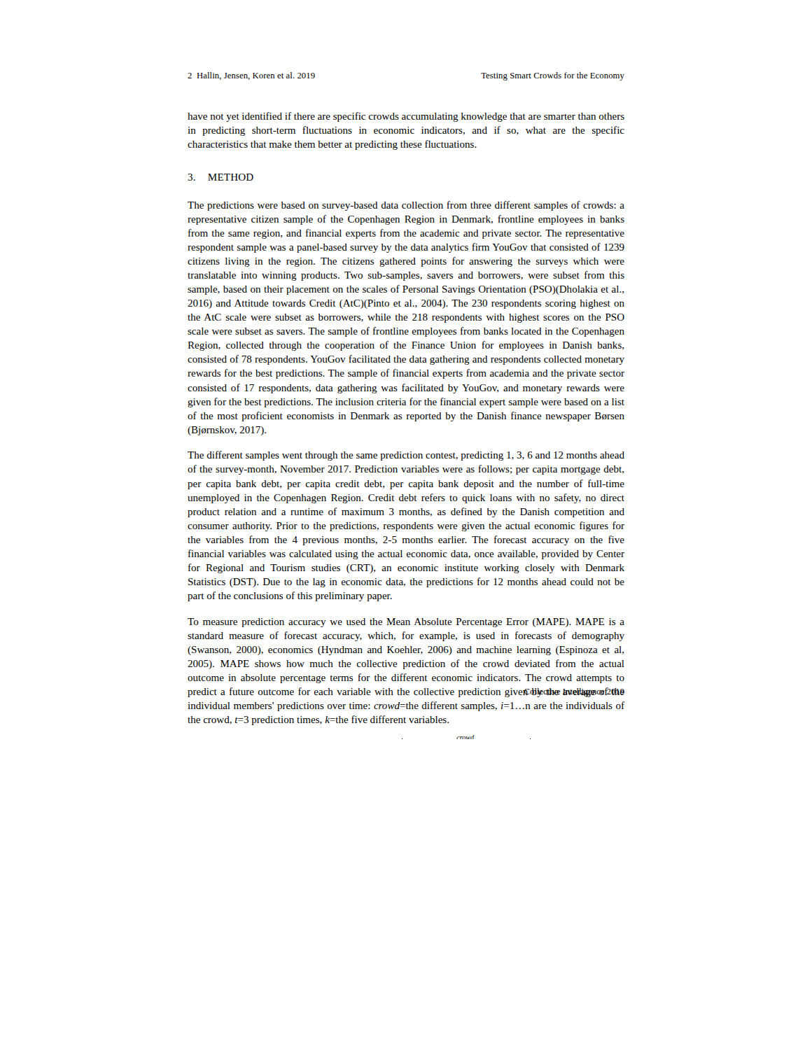2 Hallin, Jensen, Koren et al. 2019
Testing Smart Crowds for the Economy
have not yet identified if there are specific crowds accumulating knowledge that are smarter than others in predicting short-term fluctuations in economic indicators, and if so, what are the specific characteristics that make them better at predicting these fluctuations.
3. METHOD
The predictions were based on survey-based data collection from three different samples of crowds: a representative citizen sample of the Copenhagen Region in Denmark, frontline employees in banks from the same region, and financial experts from the academic and private sector. The representative respondent sample was a panel-based survey by the data analytics firm YouGov that consisted of 1239 citizens living in the region. The citizens gathered points for answering the surveys which were translatable into winning products. Two sub-samples, savers and borrowers, were subset from this sample, based on their placement on the scales of Personal Savings Orientation (PSO)(Dholakia et al., 2016) and Attitude towards Credit (AtC)(Pinto et al., 2004). The 230 respondents scoring highest on the AtC scale were subset as borrowers, while the 218 respondents with highest scores on the PSO scale were subset as savers. The sample of frontline employees from banks located in the Copenhagen Region, collected through the cooperation of the Finance Union for employees in Danish banks, consisted of 78 respondents. YouGov facilitated the data gathering and respondents collected monetary rewards for the best predictions. The sample of financial experts from academia and the private sector consisted of 17 respondents, data gathering was facilitated by YouGov, and monetary rewards were given for the best predictions. The inclusion criteria for the financial expert sample were based on a list of the most proficient economists in Denmark as reported by the Danish finance newspaper Børsen (Bjørnskov, 2017).
The different samples went through the same prediction contest, predicting 1, 3, 6 and 12 months ahead of the survey-month, November 2017. Prediction variables were as follows; per capita mortgage debt, per capita bank debt, per capita credit debt, per capita bank deposit and the number of full-time unemployed in the Copenhagen Region. Credit debt refers to quick loans with no safety, no direct product relation and a runtime of maximum 3 months, as defined by the Danish competition and consumer authority. Prior to the predictions, respondents were given the actual economic figures for the variables from the 4 previous months, 2-5 months earlier. The forecast accuracy on the five financial variables was calculated using the actual economic data, once available, provided by Center for Regional and Tourism studies (CRT), an economic institute working closely with Denmark Statistics (DST). Due to the lag in economic data, the predictions for 12 months ahead could not be part of the conclusions of this preliminary paper.
To measure prediction accuracy we used the Mean Absolute Percentage Error (MAPE). MAPE is a standard measure of forecast accuracy, which, for example, is used in forecasts of demography (Swanson, 2000), economics (Hyndman and Koehler, 2006) and machine learning (Espinoza et al, 2005). MAPE shows how much the collective prediction of the crowd deviated from the actual outcome in absolute percentage terms for the different economic indicators. The crowd attempts to predict a future outcome for each variable with the collective prediction given by the average of the individual members' predictions over time: crowd=the different samples, i=1…n are the individuals of the crowd, t=3 prediction times, k=the five different variables.
mapekcrowd = 100% n n∑t−1 predictiontkcrowd − actualtk actualtk
Collective Intelligence 2019